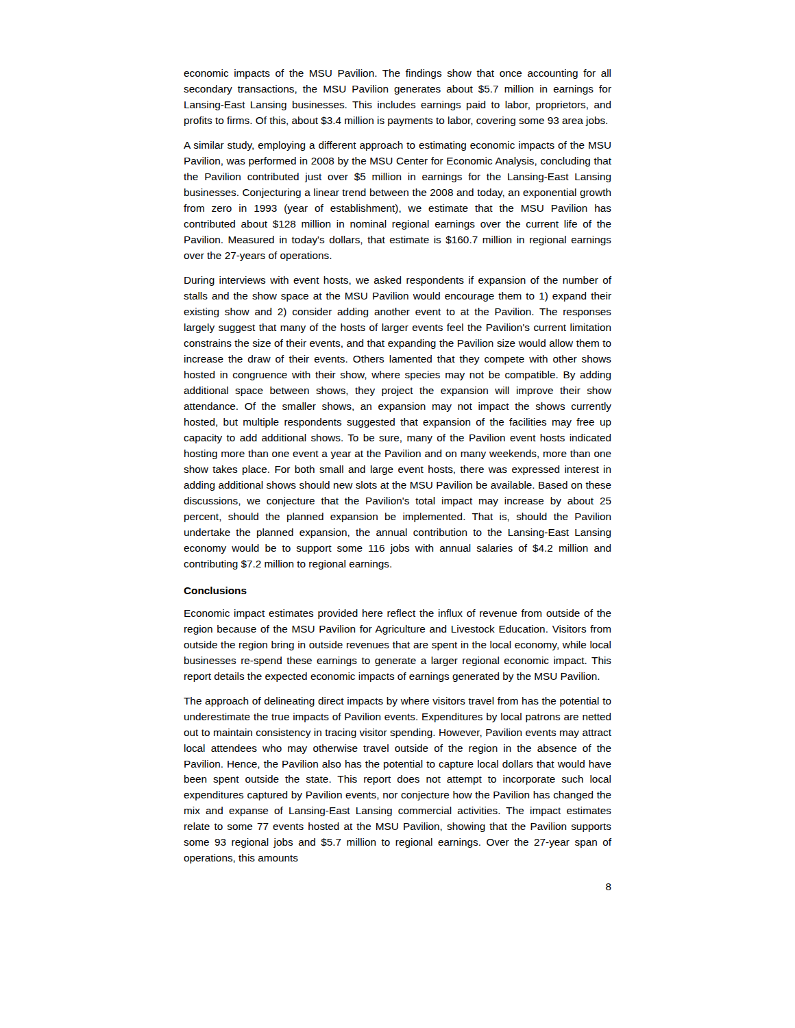economic impacts of the MSU Pavilion. The findings show that once accounting for all secondary transactions, the MSU Pavilion generates about $5.7 million in earnings for Lansing-East Lansing businesses. This includes earnings paid to labor, proprietors, and profits to firms. Of this, about $3.4 million is payments to labor, covering some 93 area jobs.
A similar study, employing a different approach to estimating economic impacts of the MSU Pavilion, was performed in 2008 by the MSU Center for Economic Analysis, concluding that the Pavilion contributed just over $5 million in earnings for the Lansing-East Lansing businesses. Conjecturing a linear trend between the 2008 and today, an exponential growth from zero in 1993 (year of establishment), we estimate that the MSU Pavilion has contributed about $128 million in nominal regional earnings over the current life of the Pavilion. Measured in today's dollars, that estimate is $160.7 million in regional earnings over the 27-years of operations.
During interviews with event hosts, we asked respondents if expansion of the number of stalls and the show space at the MSU Pavilion would encourage them to 1) expand their existing show and 2) consider adding another event to at the Pavilion. The responses largely suggest that many of the hosts of larger events feel the Pavilion's current limitation constrains the size of their events, and that expanding the Pavilion size would allow them to increase the draw of their events. Others lamented that they compete with other shows hosted in congruence with their show, where species may not be compatible. By adding additional space between shows, they project the expansion will improve their show attendance. Of the smaller shows, an expansion may not impact the shows currently hosted, but multiple respondents suggested that expansion of the facilities may free up capacity to add additional shows. To be sure, many of the Pavilion event hosts indicated hosting more than one event a year at the Pavilion and on many weekends, more than one show takes place. For both small and large event hosts, there was expressed interest in adding additional shows should new slots at the MSU Pavilion be available. Based on these discussions, we conjecture that the Pavilion's total impact may increase by about 25 percent, should the planned expansion be implemented. That is, should the Pavilion undertake the planned expansion, the annual contribution to the Lansing-East Lansing economy would be to support some 116 jobs with annual salaries of $4.2 million and contributing $7.2 million to regional earnings.
Conclusions
Economic impact estimates provided here reflect the influx of revenue from outside of the region because of the MSU Pavilion for Agriculture and Livestock Education. Visitors from outside the region bring in outside revenues that are spent in the local economy, while local businesses re-spend these earnings to generate a larger regional economic impact. This report details the expected economic impacts of earnings generated by the MSU Pavilion.
The approach of delineating direct impacts by where visitors travel from has the potential to underestimate the true impacts of Pavilion events. Expenditures by local patrons are netted out to maintain consistency in tracing visitor spending. However, Pavilion events may attract local attendees who may otherwise travel outside of the region in the absence of the Pavilion. Hence, the Pavilion also has the potential to capture local dollars that would have been spent outside the state. This report does not attempt to incorporate such local expenditures captured by Pavilion events, nor conjecture how the Pavilion has changed the mix and expanse of Lansing-East Lansing commercial activities. The impact estimates relate to some 77 events hosted at the MSU Pavilion, showing that the Pavilion supports some 93 regional jobs and $5.7 million to regional earnings. Over the 27-year span of operations, this amounts
8